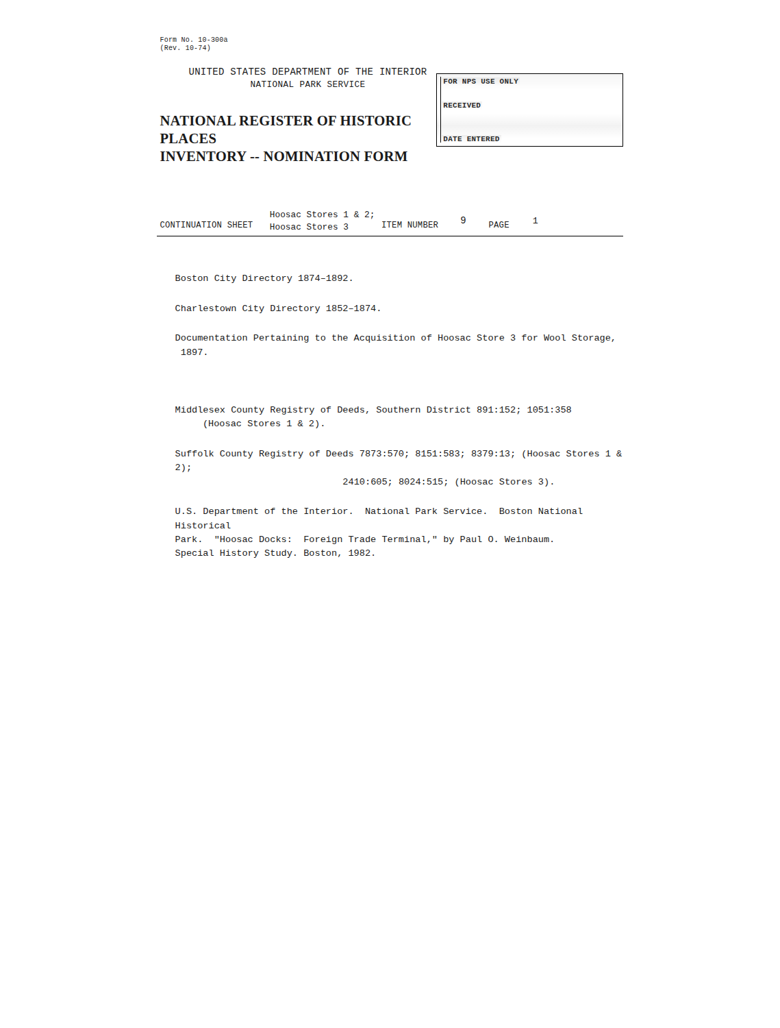Form No. 10-300a
(Rev. 10-74)
UNITED STATES DEPARTMENT OF THE INTERIOR NATIONAL PARK SERVICE
NATIONAL REGISTER OF HISTORIC PLACES INVENTORY -- NOMINATION FORM
FOR NPS USE ONLY
RECEIVED
DATE ENTERED
CONTINUATION SHEET
Hoosac Stores 1 & 2;
Hoosac Stores 3
ITEM NUMBER
9
PAGE
1
Boston City Directory 1874–1892.
Charlestown City Directory 1852–1874.
Documentation Pertaining to the Acquisition of Hoosac Store 3 for Wool Storage, 1897.
Middlesex County Registry of Deeds, Southern District 891:152; 1051:358
(Hoosac Stores 1 & 2).
Suffolk County Registry of Deeds 7873:570; 8151:583; 8379:13; (Hoosac Stores 1 & 2);
2410:605; 8024:515; (Hoosac Stores 3).
U.S. Department of the Interior. National Park Service. Boston National Historical
Park. "Hoosac Docks: Foreign Trade Terminal," by Paul O. Weinbaum.
Special History Study. Boston, 1982.